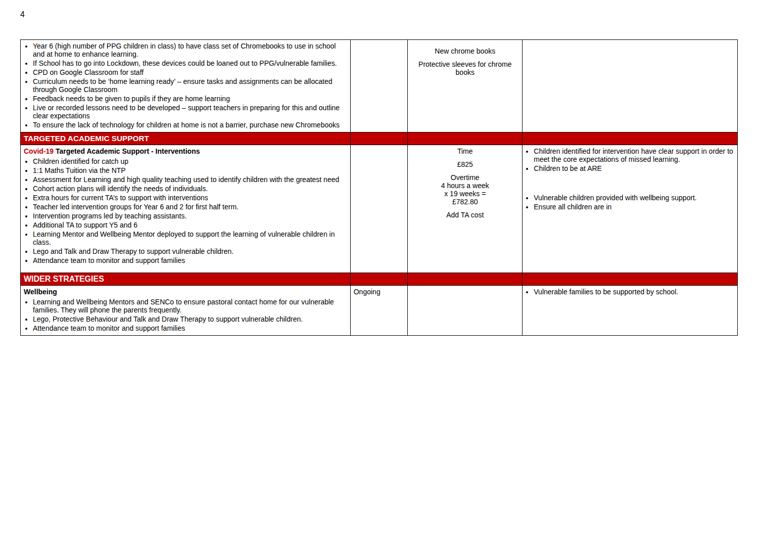4
| Year 6 (high number of PPG children in class) to have class set of Chromebooks to use in school and at home to enhance learning. If School has to go into Lockdown, these devices could be loaned out to PPG/vulnerable families. CPD on Google Classroom for staff Curriculum needs to be ‘home learning ready’ – ensure tasks and assignments can be allocated through Google Classroom Feedback needs to be given to pupils if they are home learning Live or recorded lessons need to be developed – support teachers in preparing for this and outline clear expectations To ensure the lack of technology for children at home is not a barrier, purchase new Chromebooks | | New chrome books Protective sleeves for chrome books | |
| TARGETED ACADEMIC SUPPORT | | | |
| Covid-19 Targeted Academic Support - Interventions Children identified for catch up 1:1 Maths Tuition via the NTP Assessment for Learning and high quality teaching used to identify children with the greatest need Cohort action plans will identify the needs of individuals. Extra hours for current TA’s to support with interventions Teacher led intervention groups for Year 6 and 2 for first half term. Intervention programs led by teaching assistants. Additional TA to support Y5 and 6 Learning Mentor and Wellbeing Mentor deployed to support the learning of vulnerable children in class. Lego and Talk and Draw Therapy to support vulnerable children. Attendance team to monitor and support families | | Time £825 Overtime 4 hours a week x 19 weeks = £782.80 Add TA cost | Children identified for intervention have clear support in order to meet the core expectations of missed learning. Children to be at ARE Vulnerable children provided with wellbeing support. Ensure all children are in |
| WIDER STRATEGIES | | | |
| Wellbeing Learning and Wellbeing Mentors and SENCo to ensure pastoral contact home for our vulnerable families. They will phone the parents frequently. Lego, Protective Behaviour and Talk and Draw Therapy to support vulnerable children. Attendance team to monitor and support families | Ongoing | | Vulnerable families to be supported by school. |